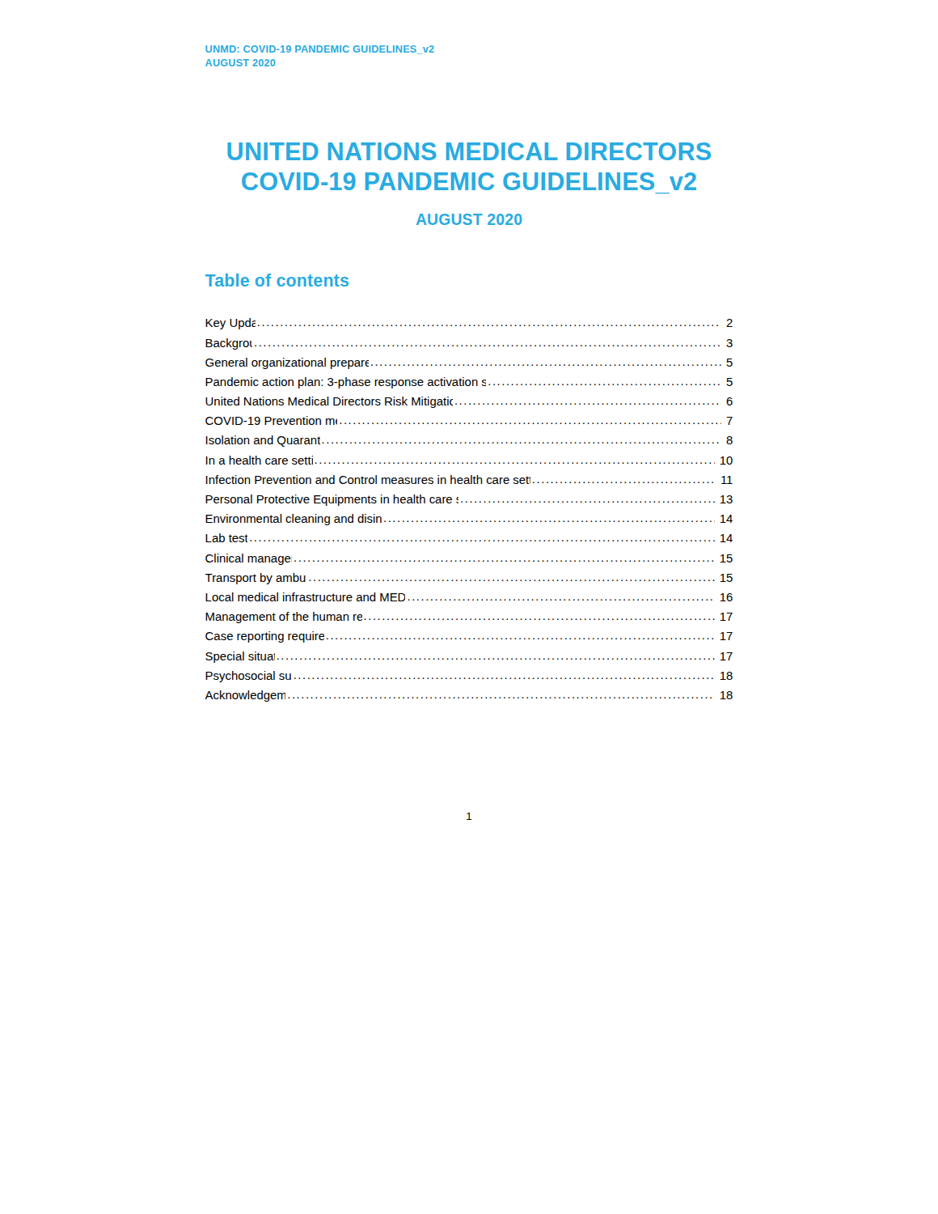UNMD: COVID-19 PANDEMIC GUIDELINES_v2
AUGUST 2020
UNITED NATIONS MEDICAL DIRECTORS
COVID-19 PANDEMIC GUIDELINES_v2
AUGUST 2020
Table of contents
Key Updates........................................................................................................................................... 2
Background........................................................................................................................................... 3
General organizational preparedness............................................................................................. 5
Pandemic action plan: 3-phase response activation system......................................................... 5
United Nations Medical Directors Risk Mitigation Plan................................................................... 6
COVID-19 Prevention measures............................................................................................................. 7
Isolation and Quarantine…............................................................................................................. 8
In a health care setting…............................................................................................................. 10
Infection Prevention and Control measures in health care settings........................................... 11
Personal Protective Equipments in health care settings................................................................ 13
Environmental cleaning and disinfection....................................................................................... 14
Lab testing............................................................................................................................................. 14
Clinical management....................................................................................................................... 15
Transport by ambulance................................................................................................................. 15
Local medical infrastructure and MEDEVAC.............................................................................. 16
Management of the human remains............................................................................................. 17
Case reporting requirements............................................................................................................. 17
Special situations................................................................................................................................. 17
Psychosocial support......................................................................................................................... 18
Acknowledgements......................................................................................................................... 18
1